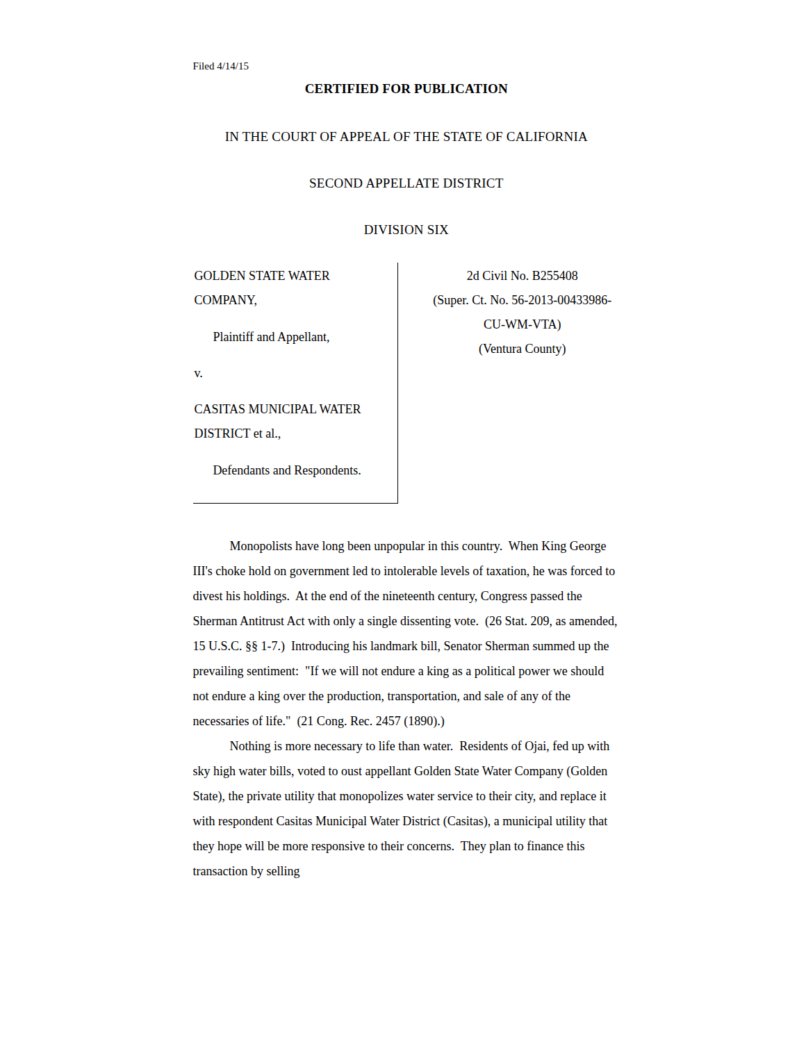Filed 4/14/15
CERTIFIED FOR PUBLICATION
IN THE COURT OF APPEAL OF THE STATE OF CALIFORNIA
SECOND APPELLATE DISTRICT
DIVISION SIX
| GOLDEN STATE WATER COMPANY, Plaintiff and Appellant, v. CASITAS MUNICIPAL WATER DISTRICT et al., Defendants and Respondents. | 2d Civil No. B255408 (Super. Ct. No. 56-2013-00433986- CU-WM-VTA) (Ventura County) |
Monopolists have long been unpopular in this country. When King George III's choke hold on government led to intolerable levels of taxation, he was forced to divest his holdings. At the end of the nineteenth century, Congress passed the Sherman Antitrust Act with only a single dissenting vote. (26 Stat. 209, as amended, 15 U.S.C. §§ 1-7.) Introducing his landmark bill, Senator Sherman summed up the prevailing sentiment: "If we will not endure a king as a political power we should not endure a king over the production, transportation, and sale of any of the necessaries of life." (21 Cong. Rec. 2457 (1890).)
Nothing is more necessary to life than water. Residents of Ojai, fed up with sky high water bills, voted to oust appellant Golden State Water Company (Golden State), the private utility that monopolizes water service to their city, and replace it with respondent Casitas Municipal Water District (Casitas), a municipal utility that they hope will be more responsive to their concerns. They plan to finance this transaction by selling